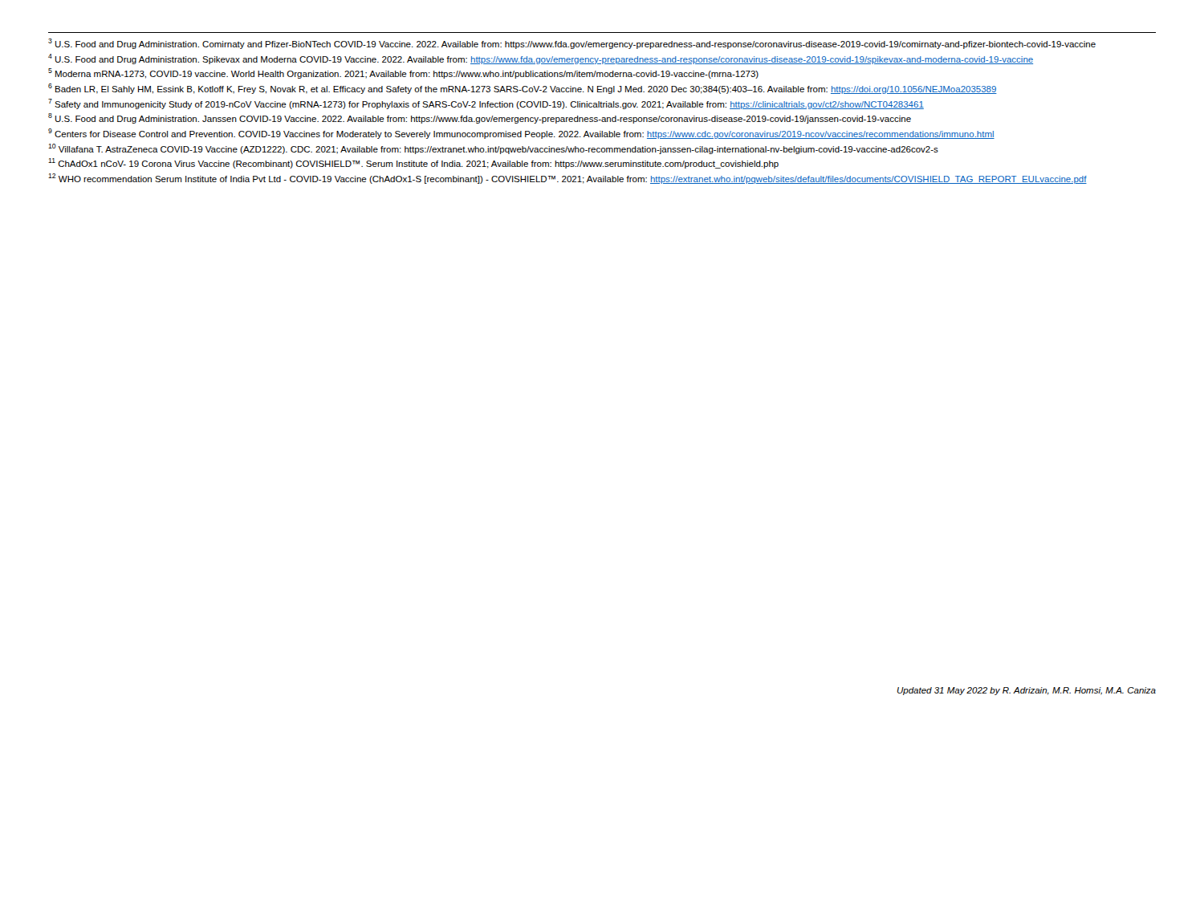3 U.S. Food and Drug Administration. Comirnaty and Pfizer-BioNTech COVID-19 Vaccine. 2022. Available from: https://www.fda.gov/emergency-preparedness-and-response/coronavirus-disease-2019-covid-19/comirnaty-and-pfizer-biontech-covid-19-vaccine
4 U.S. Food and Drug Administration. Spikevax and Moderna COVID-19 Vaccine. 2022. Available from: https://www.fda.gov/emergency-preparedness-and-response/coronavirus-disease-2019-covid-19/spikevax-and-moderna-covid-19-vaccine
5 Moderna mRNA-1273, COVID-19 vaccine. World Health Organization. 2021; Available from: https://www.who.int/publications/m/item/moderna-covid-19-vaccine-(mrna-1273)
6 Baden LR, El Sahly HM, Essink B, Kotloff K, Frey S, Novak R, et al. Efficacy and Safety of the mRNA-1273 SARS-CoV-2 Vaccine. N Engl J Med. 2020 Dec 30;384(5):403–16. Available from: https://doi.org/10.1056/NEJMoa2035389
7 Safety and Immunogenicity Study of 2019-nCoV Vaccine (mRNA-1273) for Prophylaxis of SARS-CoV-2 Infection (COVID-19). Clinicaltrials.gov. 2021; Available from: https://clinicaltrials.gov/ct2/show/NCT04283461
8 U.S. Food and Drug Administration. Janssen COVID-19 Vaccine. 2022. Available from: https://www.fda.gov/emergency-preparedness-and-response/coronavirus-disease-2019-covid-19/janssen-covid-19-vaccine
9 Centers for Disease Control and Prevention. COVID-19 Vaccines for Moderately to Severely Immunocompromised People. 2022. Available from: https://www.cdc.gov/coronavirus/2019-ncov/vaccines/recommendations/immuno.html
10 Villafana T. AstraZeneca COVID-19 Vaccine (AZD1222). CDC. 2021; Available from: https://extranet.who.int/pqweb/vaccines/who-recommendation-janssen-cilag-international-nv-belgium-covid-19-vaccine-ad26cov2-s
11 ChAdOx1 nCoV- 19 Corona Virus Vaccine (Recombinant) COVISHIELD™. Serum Institute of India. 2021; Available from: https://www.seruminstitute.com/product_covishield.php
12 WHO recommendation Serum Institute of India Pvt Ltd - COVID-19 Vaccine (ChAdOx1-S [recombinant]) - COVISHIELD™. 2021; Available from: https://extranet.who.int/pqweb/sites/default/files/documents/COVISHIELD_TAG_REPORT_EULvaccine.pdf
Updated 31 May 2022 by R. Adrizain, M.R. Homsi, M.A. Caniza